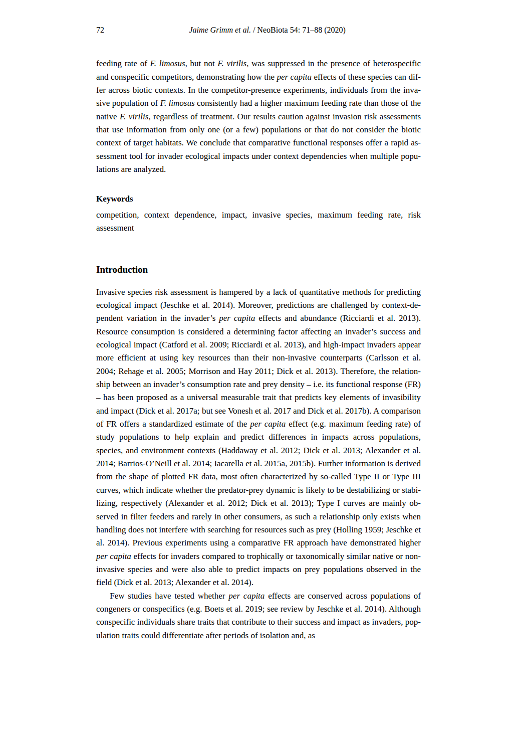72 Jaime Grimm et al. / NeoBiota 54: 71–88 (2020)
feeding rate of F. limosus, but not F. virilis, was suppressed in the presence of heterospecific and conspecific competitors, demonstrating how the per capita effects of these species can differ across biotic contexts. In the competitor-presence experiments, individuals from the invasive population of F. limosus consistently had a higher maximum feeding rate than those of the native F. virilis, regardless of treatment. Our results caution against invasion risk assessments that use information from only one (or a few) populations or that do not consider the biotic context of target habitats. We conclude that comparative functional responses offer a rapid assessment tool for invader ecological impacts under context dependencies when multiple populations are analyzed.
Keywords
competition, context dependence, impact, invasive species, maximum feeding rate, risk assessment
Introduction
Invasive species risk assessment is hampered by a lack of quantitative methods for predicting ecological impact (Jeschke et al. 2014). Moreover, predictions are challenged by context-dependent variation in the invader’s per capita effects and abundance (Ricciardi et al. 2013). Resource consumption is considered a determining factor affecting an invader’s success and ecological impact (Catford et al. 2009; Ricciardi et al. 2013), and high-impact invaders appear more efficient at using key resources than their non-invasive counterparts (Carlsson et al. 2004; Rehage et al. 2005; Morrison and Hay 2011; Dick et al. 2013). Therefore, the relationship between an invader’s consumption rate and prey density – i.e. its functional response (FR) – has been proposed as a universal measurable trait that predicts key elements of invasibility and impact (Dick et al. 2017a; but see Vonesh et al. 2017 and Dick et al. 2017b). A comparison of FR offers a standardized estimate of the per capita effect (e.g. maximum feeding rate) of study populations to help explain and predict differences in impacts across populations, species, and environment contexts (Haddaway et al. 2012; Dick et al. 2013; Alexander et al. 2014; Barrios-O’Neill et al. 2014; Iacarella et al. 2015a, 2015b). Further information is derived from the shape of plotted FR data, most often characterized by so-called Type II or Type III curves, which indicate whether the predator-prey dynamic is likely to be destabilizing or stabilizing, respectively (Alexander et al. 2012; Dick et al. 2013); Type I curves are mainly observed in filter feeders and rarely in other consumers, as such a relationship only exists when handling does not interfere with searching for resources such as prey (Holling 1959; Jeschke et al. 2014). Previous experiments using a comparative FR approach have demonstrated higher per capita effects for invaders compared to trophically or taxonomically similar native or non-invasive species and were also able to predict impacts on prey populations observed in the field (Dick et al. 2013; Alexander et al. 2014).
Few studies have tested whether per capita effects are conserved across populations of congeners or conspecifics (e.g. Boets et al. 2019; see review by Jeschke et al. 2014). Although conspecific individuals share traits that contribute to their success and impact as invaders, population traits could differentiate after periods of isolation and, as